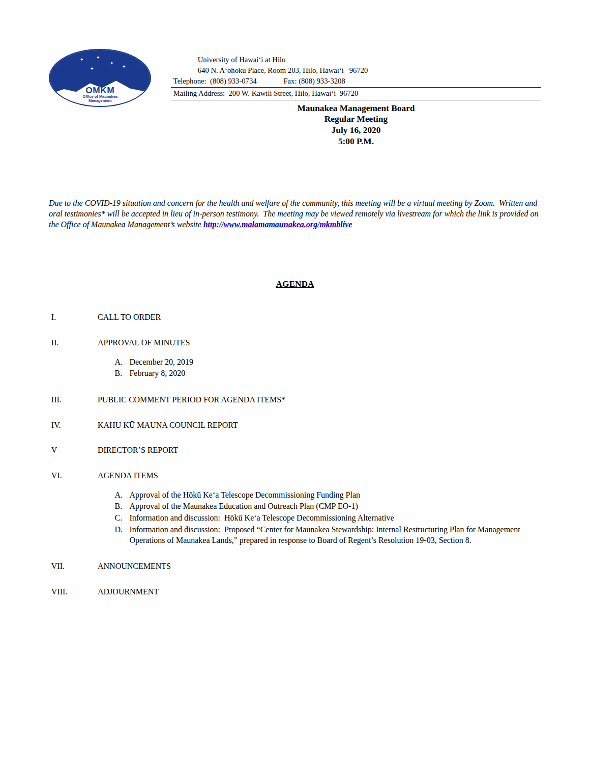✦ ✦ ✦ ✦ ✦
OMKM
Office of Maunakea
Management
University of Hawaiʻi at Hilo
640 N. Aʻohoku Place, Room 203, Hilo, Hawaiʻi 96720
Telephone: (808) 933-0734 Fax: (808) 933-3208
Mailing Address: 200 W. Kawili Street, Hilo, Hawaiʻi 96720
Maunakea Management Board
Regular Meeting
July 16, 2020
5:00 P.M.
Due to the COVID-19 situation and concern for the health and welfare of the community, this meeting will be a virtual meeting by Zoom. Written and oral testimonies* will be accepted in lieu of in-person testimony. The meeting may be viewed remotely via livestream for which the link is provided on the Office of Maunakea Management’s website http://www.malamamaunakea.org/mkmblive
AGENDA
I. CALL TO ORDER
II. APPROVAL OF MINUTES
A. December 20, 2019
B. February 8, 2020
III. PUBLIC COMMENT PERIOD FOR AGENDA ITEMS*
IV. KAHU KŪ MAUNA COUNCIL REPORT
V DIRECTOR’S REPORT
VI. AGENDA ITEMS
A. Approval of the Hōkū Keʻa Telescope Decommissioning Funding Plan
B. Approval of the Maunakea Education and Outreach Plan (CMP EO-1)
C. Information and discussion: Hōkū Keʻa Telescope Decommissioning Alternative
D. Information and discussion: Proposed “Center for Maunakea Stewardship: Internal Restructuring Plan for Management Operations of Maunakea Lands,” prepared in response to Board of Regent’s Resolution 19-03, Section 8.
VII. ANNOUNCEMENTS
VIII. ADJOURNMENT